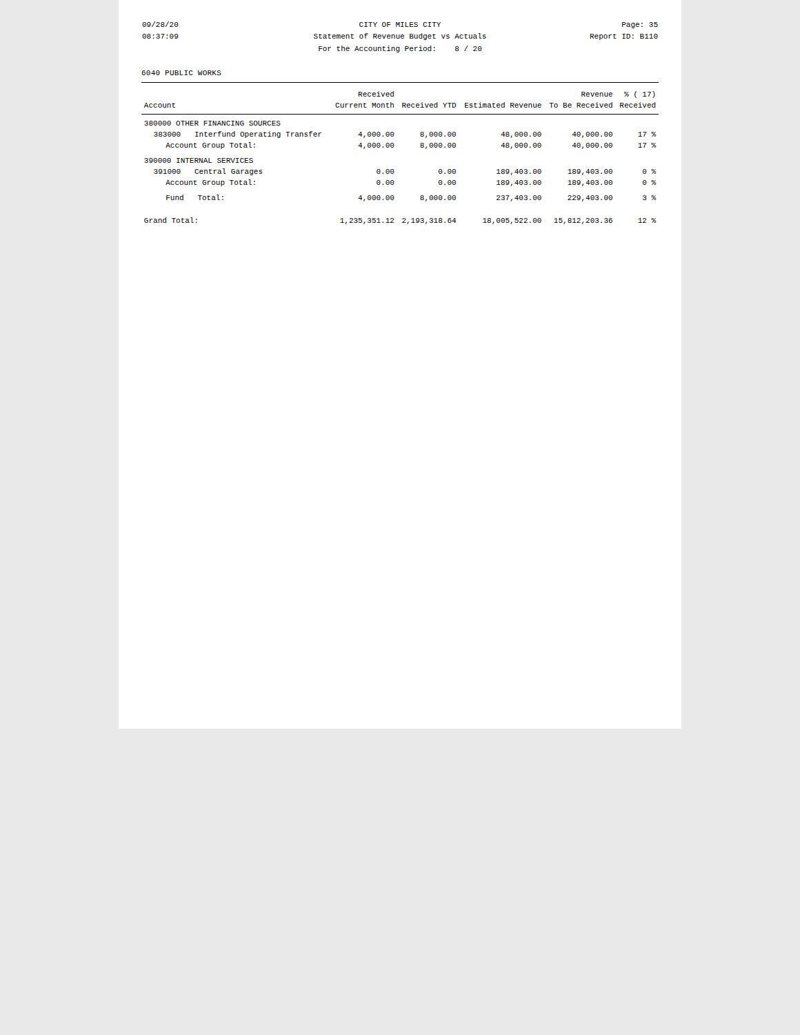| 09/28/20 | CITY OF MILES CITY | Page: 35 |
| 08:37:09 | Statement of Revenue Budget vs Actuals | Report ID: B110 |
| | For the Accounting Period: 8 / 20 | |
6040 PUBLIC WORKS
| Account | Received Current Month | Received YTD | Estimated Revenue | Revenue To Be Received | % ( 17) Received |
| --- | --- | --- | --- | --- | --- |
| 380000 OTHER FINANCING SOURCES |
| 383000 Interfund Operating Transfer | 4,000.00 | 8,000.00 | 48,000.00 | 40,000.00 | 17 % |
| Account Group Total: | 4,000.00 | 8,000.00 | 48,000.00 | 40,000.00 | 17 % |
| 390000 INTERNAL SERVICES |
| 391000 Central Garages | 0.00 | 0.00 | 189,403.00 | 189,403.00 | 0 % |
| Account Group Total: | 0.00 | 0.00 | 189,403.00 | 189,403.00 | 0 % |
| Fund Total: | 4,000.00 | 8,000.00 | 237,403.00 | 229,403.00 | 3 % |
| Grand Total: | 1,235,351.12 | 2,193,318.64 | 18,005,522.00 | 15,812,203.36 | 12 % |